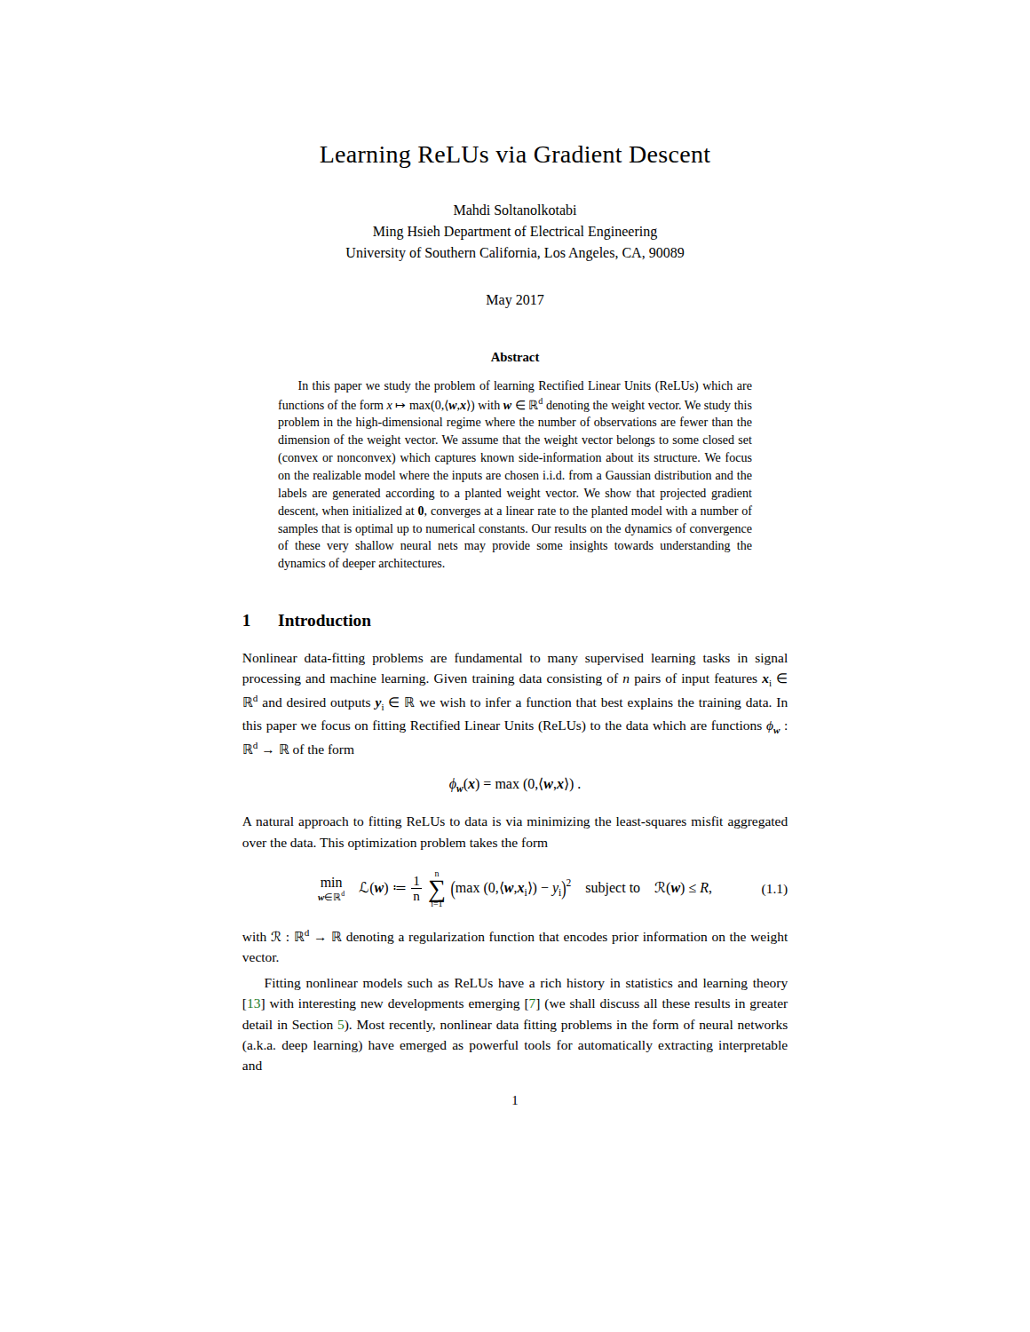Learning ReLUs via Gradient Descent
Mahdi Soltanolkotabi
Ming Hsieh Department of Electrical Engineering
University of Southern California, Los Angeles, CA, 90089
May 2017
Abstract
In this paper we study the problem of learning Rectified Linear Units (ReLUs) which are functions of the form x ↦ max(0,⟨w,x⟩) with w ∈ ℝd denoting the weight vector. We study this problem in the high-dimensional regime where the number of observations are fewer than the dimension of the weight vector. We assume that the weight vector belongs to some closed set (convex or nonconvex) which captures known side-information about its structure. We focus on the realizable model where the inputs are chosen i.i.d. from a Gaussian distribution and the labels are generated according to a planted weight vector. We show that projected gradient descent, when initialized at 0, converges at a linear rate to the planted model with a number of samples that is optimal up to numerical constants. Our results on the dynamics of convergence of these very shallow neural nets may provide some insights towards understanding the dynamics of deeper architectures.
1 Introduction
Nonlinear data-fitting problems are fundamental to many supervised learning tasks in signal processing and machine learning. Given training data consisting of n pairs of input features xi ∈ ℝd and desired outputs yi ∈ ℝ we wish to infer a function that best explains the training data. In this paper we focus on fitting Rectified Linear Units (ReLUs) to the data which are functions ϕw : ℝd → ℝ of the form
ϕw(x) = max (0,⟨w,x⟩) .
A natural approach to fitting ReLUs to data is via minimizing the least-squares misfit aggregated over the data. This optimization problem takes the form
min w∈ℝd ℒ(w) ≔ 1 n n∑i=1 (max (0,⟨w,xi⟩) − yi) 2 subject to ℛ(w) ≤ R, (1.1)
with ℛ : ℝd → ℝ denoting a regularization function that encodes prior information on the weight vector.
Fitting nonlinear models such as ReLUs have a rich history in statistics and learning theory [13] with interesting new developments emerging [7] (we shall discuss all these results in greater detail in Section 5). Most recently, nonlinear data fitting problems in the form of neural networks (a.k.a. deep learning) have emerged as powerful tools for automatically extracting interpretable and
1